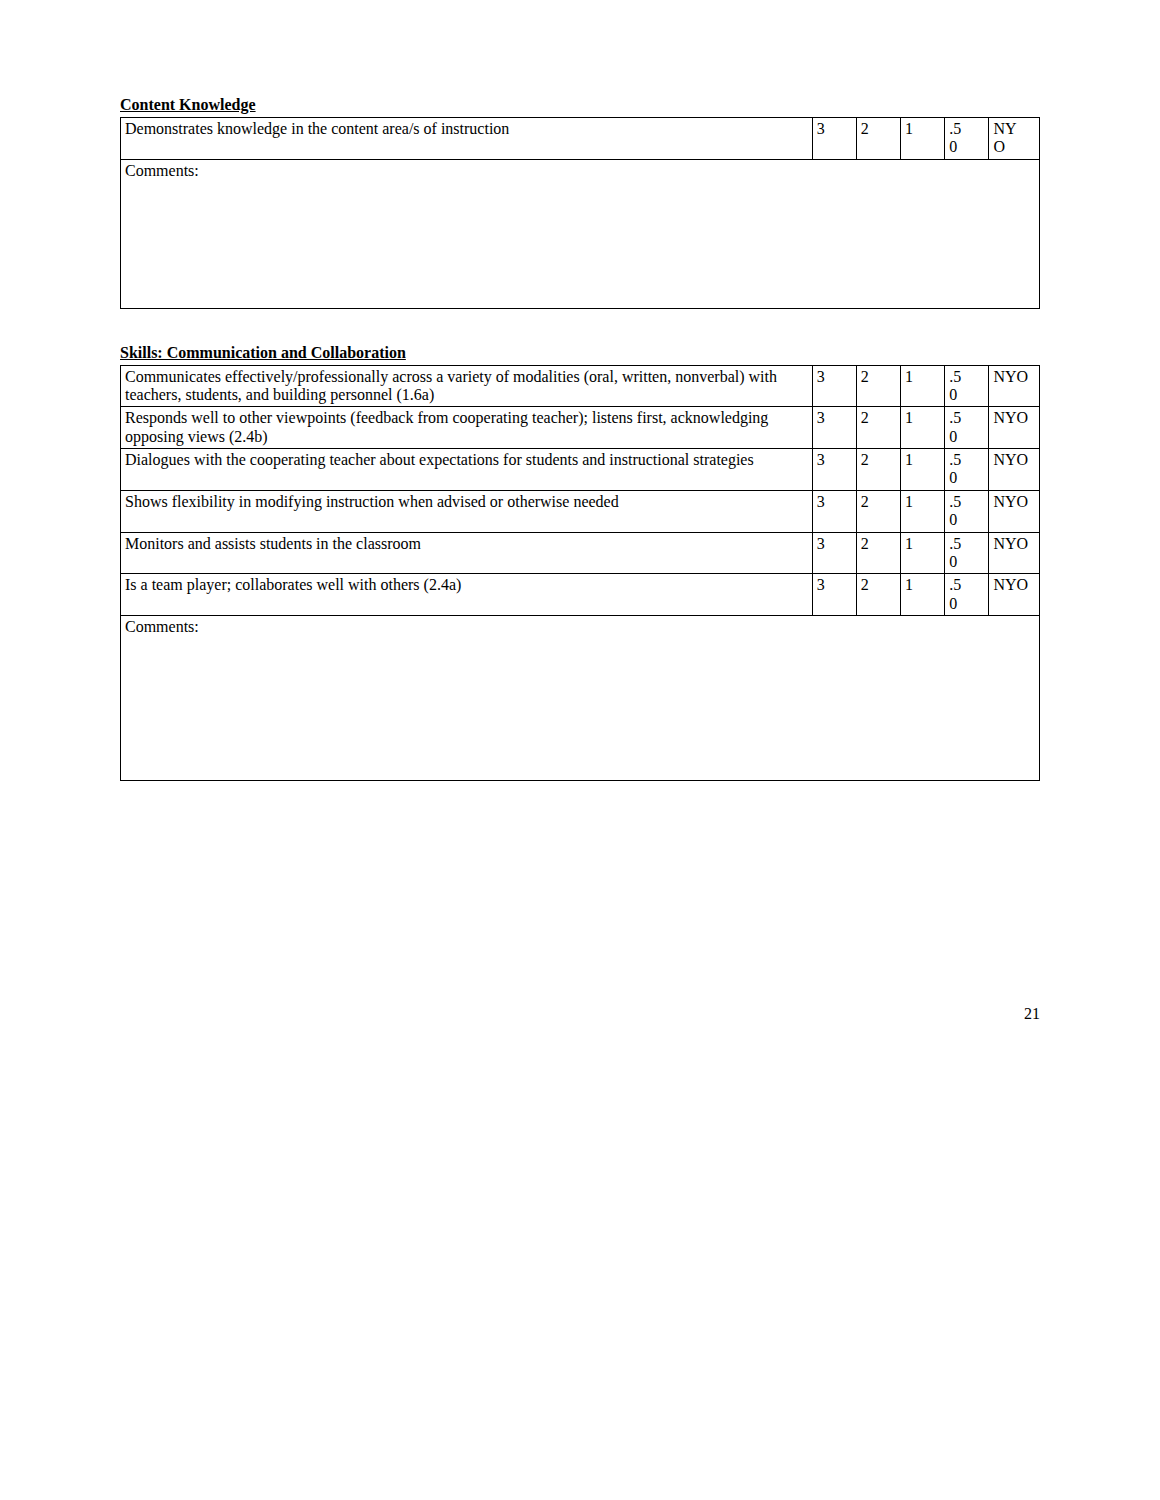Content Knowledge
| Demonstrates knowledge in the content area/s of instruction | 3 | 2 | 1 | .5 0 | NY O |
| Comments: |
Skills: Communication and Collaboration
| Communicates effectively/professionally across a variety of modalities (oral, written, nonverbal) with teachers, students, and building personnel (1.6a) | 3 | 2 | 1 | .5 0 | NYO |
| Responds well to other viewpoints (feedback from cooperating teacher); listens first, acknowledging opposing views (2.4b) | 3 | 2 | 1 | .5 0 | NYO |
| Dialogues with the cooperating teacher about expectations for students and instructional strategies | 3 | 2 | 1 | .5 0 | NYO |
| Shows flexibility in modifying instruction when advised or otherwise needed | 3 | 2 | 1 | .5 0 | NYO |
| Monitors and assists students in the classroom | 3 | 2 | 1 | .5 0 | NYO |
| Is a team player; collaborates well with others (2.4a) | 3 | 2 | 1 | .5 0 | NYO |
| Comments: |
21